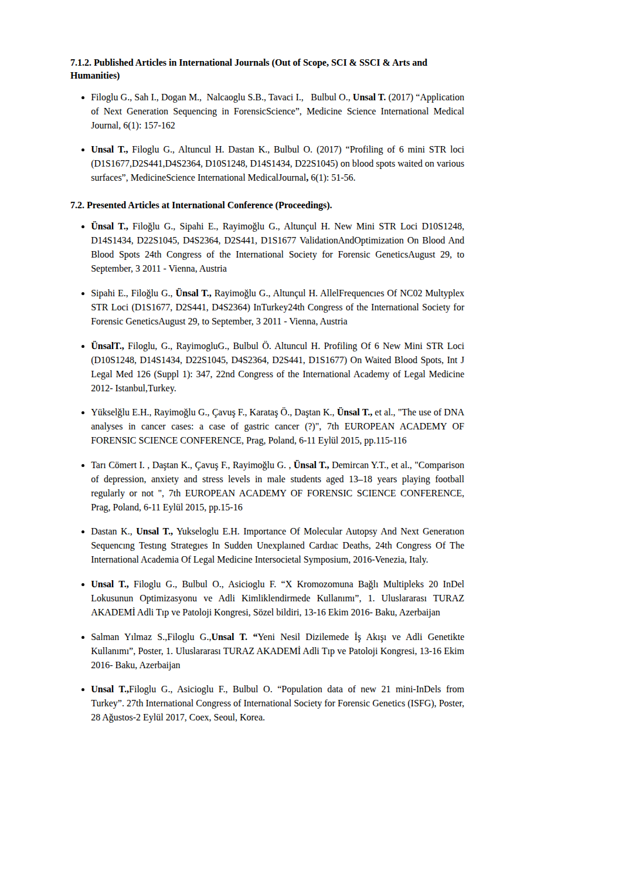7.1.2. Published Articles in International Journals (Out of Scope, SCI & SSCI & Arts and Humanities)
Filoglu G., Sah I., Dogan M., Nalcaoglu S.B., Tavaci I., Bulbul O., Unsal T. (2017) “Application of Next Generation Sequencing in ForensicScience”, Medicine Science International Medical Journal, 6(1): 157-162
Unsal T., Filoglu G., Altuncul H. Dastan K., Bulbul O. (2017) “Profiling of 6 mini STR loci (D1S1677,D2S441,D4S2364, D10S1248, D14S1434, D22S1045) on blood spots waited on various surfaces”, MedicineScience International MedicalJournal, 6(1): 51-56.
7.2. Presented Articles at International Conference (Proceedings).
Ünsal T., Filoğlu G., Sipahi E., Rayimoğlu G., Altunçul H. New Mini STR Loci D10S1248, D14S1434, D22S1045, D4S2364, D2S441, D1S1677 ValidationAndOptimization On Blood And Blood Spots 24th Congress of the International Society for Forensic GeneticsAugust 29, to September, 3 2011 - Vienna, Austria
Sipahi E., Filoğlu G., Ünsal T., Rayimoğlu G., Altunçul H. AllelFrequencıes Of NC02 Multyplex STR Loci (D1S1677, D2S441, D4S2364) InTurkey24th Congress of the International Society for Forensic GeneticsAugust 29, to September, 3 2011 - Vienna, Austria
ÜnsalT., Filoglu, G., RayimogluG., Bulbul Ö. Altuncul H. Profiling Of 6 New Mini STR Loci (D10S1248, D14S1434, D22S1045, D4S2364, D2S441, D1S1677) On Waited Blood Spots, Int J Legal Med 126 (Suppl 1): 347, 22nd Congress of the International Academy of Legal Medicine 2012- Istanbul,Turkey.
Yükselğlu E.H., Rayimoğlu G., Çavuş F., Karataş Ö., Daştan K., Ünsal T., et al., "The use of DNA analyses in cancer cases: a case of gastric cancer (?)", 7th EUROPEAN ACADEMY OF FORENSIC SCIENCE CONFERENCE, Prag, Poland, 6-11 Eylül 2015, pp.115-116
Tarı Cömert I. , Daştan K., Çavuş F., Rayimoğlu G. , Ünsal T., Demircan Y.T., et al., "Comparison of depression, anxiety and stress levels in male students aged 13–18 years playing football regularly or not ", 7th EUROPEAN ACADEMY OF FORENSIC SCIENCE CONFERENCE, Prag, Poland, 6-11 Eylül 2015, pp.15-16
Dastan K., Unsal T., Yukseloglu E.H. Importance Of Molecular Autopsy And Next Generatıon Sequencıng Testıng Strategıes In Sudden Unexplaıned Cardıac Deaths, 24th Congress Of The International Academia Of Legal Medicine Intersocietal Symposium, 2016-Venezia, Italy.
Unsal T., Filoglu G., Bulbul O., Asicioglu F. “X Kromozomuna Bağlı Multipleks 20 InDel Lokusunun Optimizasyonu ve Adli Kimliklendirmede Kullanımı”, 1. Uluslararası TURAZ AKADEMİ Adli Tıp ve Patoloji Kongresi, Sözel bildiri, 13-16 Ekim 2016- Baku, Azerbaijan
Salman Yılmaz S.,Filoglu G.,Unsal T. “Yeni Nesil Dizilemede İş Akışı ve Adli Genetikte Kullanımı”, Poster, 1. Uluslararası TURAZ AKADEMİ Adli Tıp ve Patoloji Kongresi, 13-16 Ekim 2016- Baku, Azerbaijan
Unsal T., Filoglu G., Asicioglu F., Bulbul O. “Population data of new 21 mini-InDels from Turkey”. 27th International Congress of International Society for Forensic Genetics (ISFG), Poster, 28 Ağustos-2 Eylül 2017, Coex, Seoul, Korea.